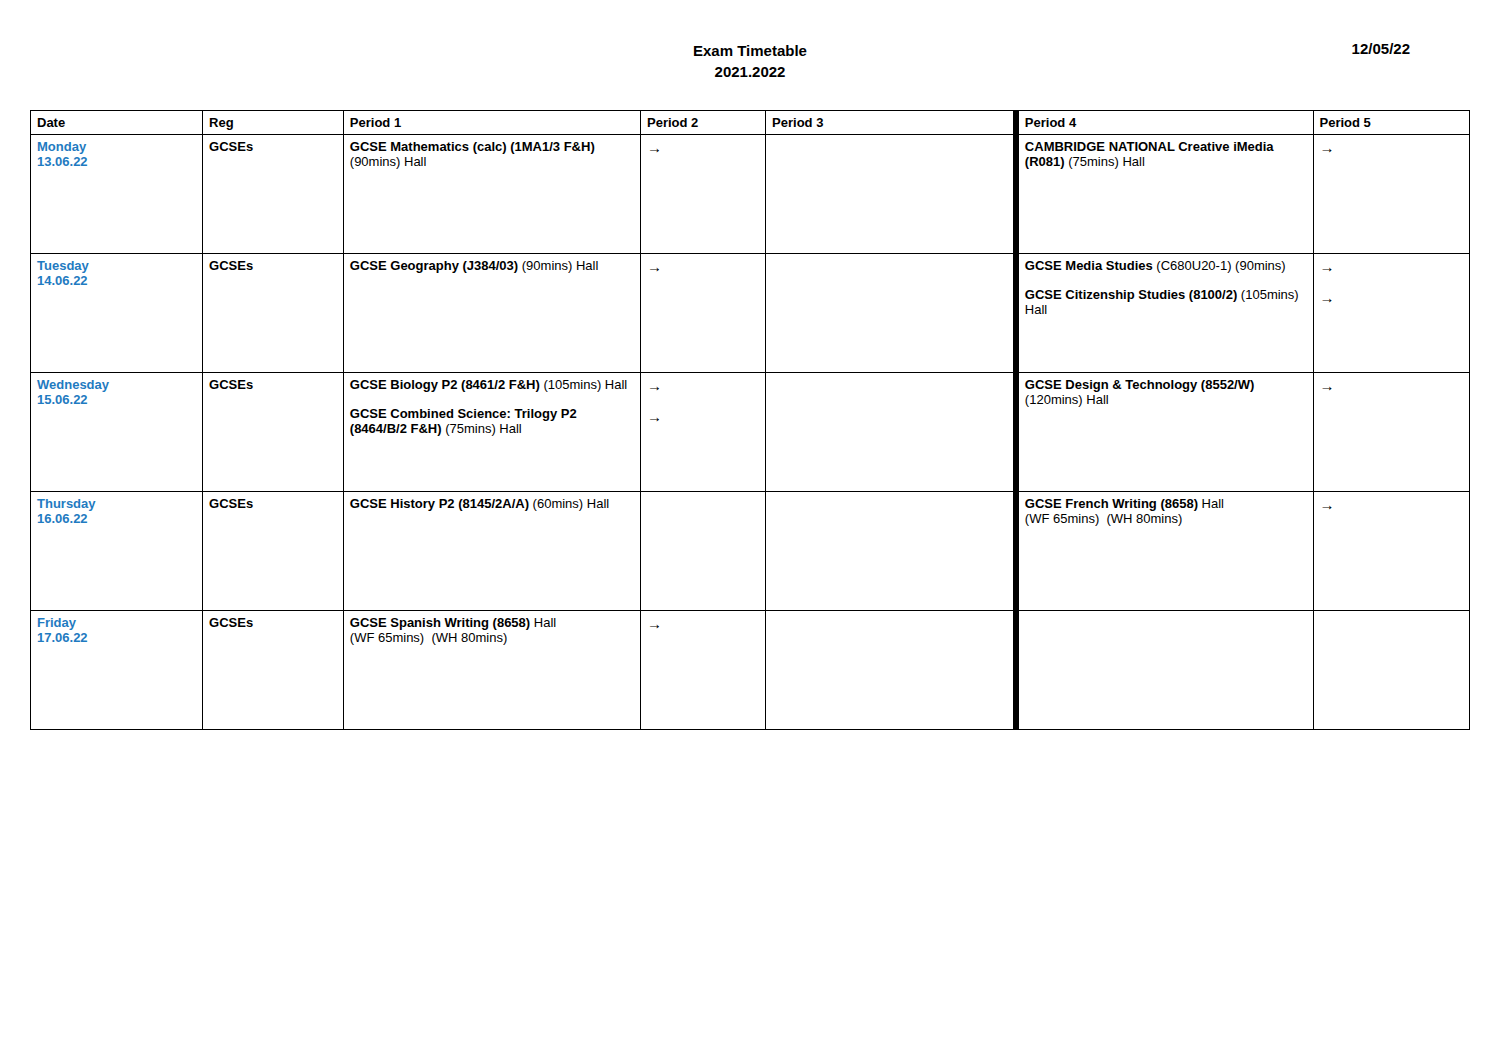Exam Timetable
2021.2022
12/05/22
| Date | Reg | Period 1 | Period 2 | Period 3 | Period 4 | Period 5 |
| --- | --- | --- | --- | --- | --- | --- |
| Monday 13.06.22 | GCSEs | GCSE Mathematics (calc) (1MA1/3 F&H) (90mins) Hall | → | | CAMBRIDGE NATIONAL Creative iMedia (R081) (75mins) Hall | → |
| Tuesday 14.06.22 | GCSEs | GCSE Geography (J384/03) (90mins) Hall | → | | GCSE Media Studies (C680U20-1) (90mins) GCSE Citizenship Studies (8100/2) (105mins) Hall | → → |
| Wednesday 15.06.22 | GCSEs | GCSE Biology P2 (8461/2 F&H) (105mins) Hall GCSE Combined Science: Trilogy P2 (8464/B/2 F&H) (75mins) Hall | → → | | GCSE Design & Technology (8552/W) (120mins) Hall | → |
| Thursday 16.06.22 | GCSEs | GCSE History P2 (8145/2A/A) (60mins) Hall | | | GCSE French Writing (8658) Hall (WF 65mins) (WH 80mins) | → |
| Friday 17.06.22 | GCSEs | GCSE Spanish Writing (8658) Hall (WF 65mins) (WH 80mins) | → | | | |